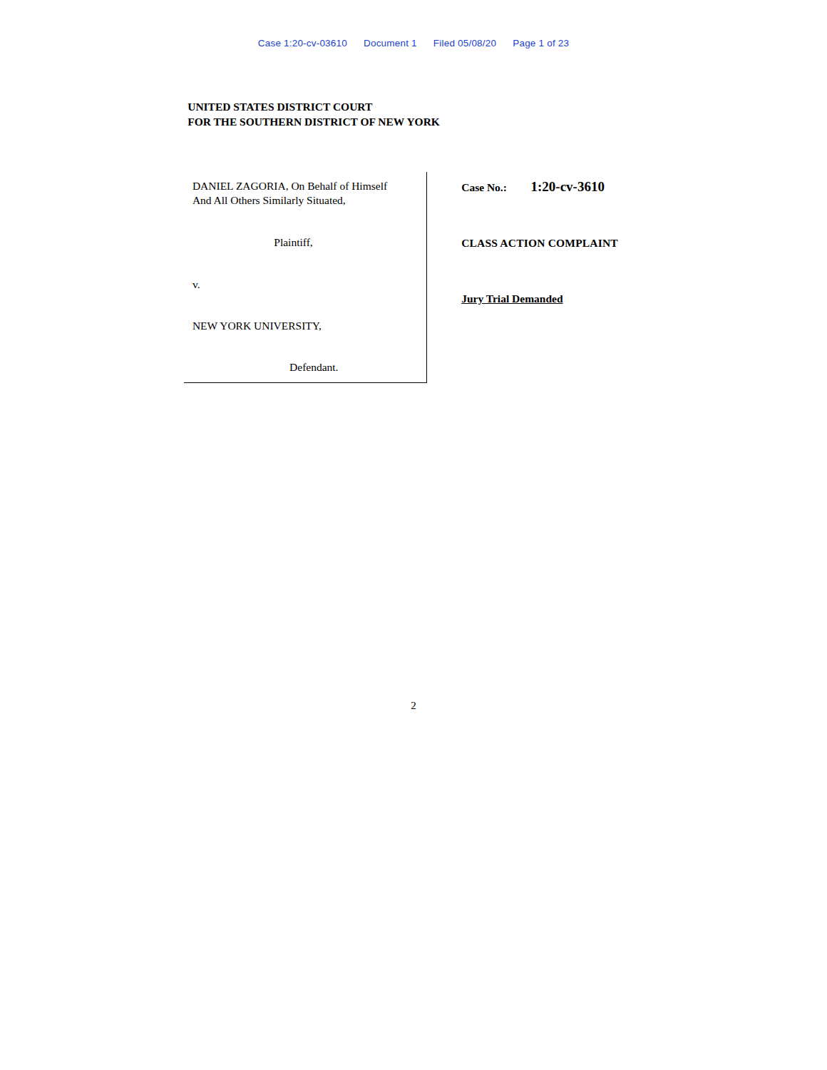Case 1:20-cv-03610 Document 1 Filed 05/08/20 Page 1 of 23
UNITED STATES DISTRICT COURT
FOR THE SOUTHERN DISTRICT OF NEW YORK
DANIEL ZAGORIA, On Behalf of Himself
And All Others Similarly Situated,
Plaintiff,
v.
NEW YORK UNIVERSITY,
Defendant.
Case No.: 1:20-cv-3610
CLASS ACTION COMPLAINT
Jury Trial Demanded
2